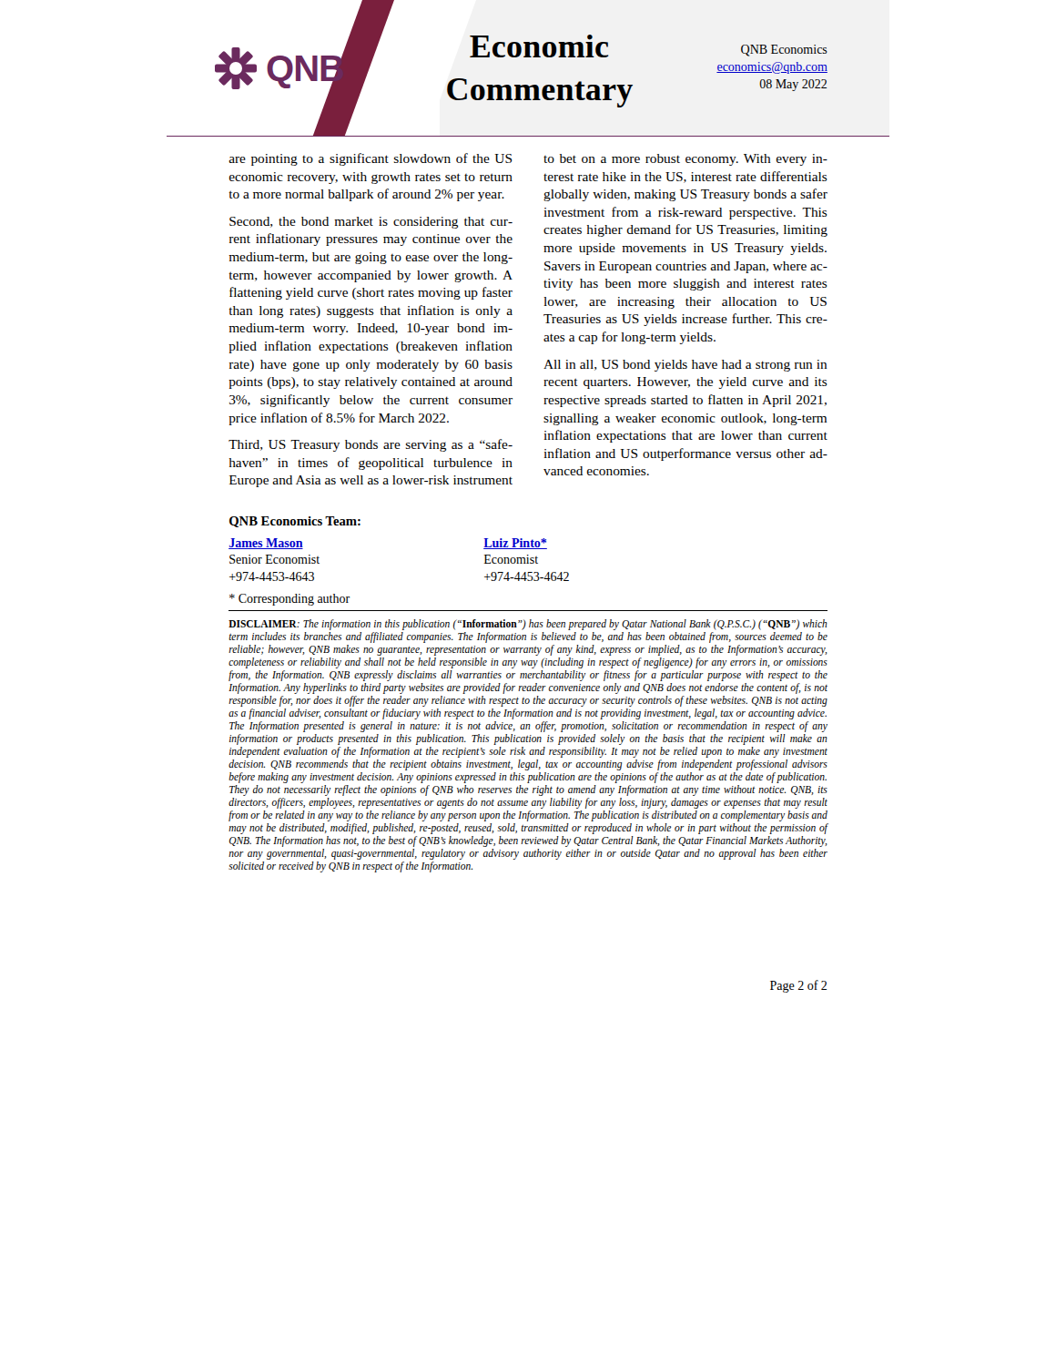QNB
Economic Commentary
QNB Economics
economics@qnb.com
08 May 2022
are pointing to a significant slowdown of the US economic recovery, with growth rates set to return to a more normal ballpark of around 2% per year.
Second, the bond market is considering that current inflationary pressures may continue over the medium-term, but are going to ease over the long-term, however accompanied by lower growth. A flattening yield curve (short rates moving up faster than long rates) suggests that inflation is only a medium-term worry. Indeed, 10-year bond implied inflation expectations (breakeven inflation rate) have gone up only moderately by 60 basis points (bps), to stay relatively contained at around 3%, significantly below the current consumer price inflation of 8.5% for March 2022.
Third, US Treasury bonds are serving as a “safe-haven” in times of geopolitical turbulence in Europe and Asia as well as a lower-risk instrument to bet on a more robust economy. With every interest rate hike in the US, interest rate differentials globally widen, making US Treasury bonds a safer investment from a risk-reward perspective. This creates higher demand for US Treasuries, limiting more upside movements in US Treasury yields. Savers in European countries and Japan, where activity has been more sluggish and interest rates lower, are increasing their allocation to US Treasuries as US yields increase further. This creates a cap for long-term yields.
All in all, US bond yields have had a strong run in recent quarters. However, the yield curve and its respective spreads started to flatten in April 2021, signalling a weaker economic outlook, long-term inflation expectations that are lower than current inflation and US outperformance versus other advanced economies.
QNB Economics Team:
| James Mason | Luiz Pinto* |
| Senior Economist | Economist |
| +974-4453-4643 | +974-4453-4642 |
* Corresponding author
DISCLAIMER: The information in this publication (“Information”) has been prepared by Qatar National Bank (Q.P.S.C.) (“QNB”) which term includes its branches and affiliated companies. The Information is believed to be, and has been obtained from, sources deemed to be reliable; however, QNB makes no guarantee, representation or warranty of any kind, express or implied, as to the Information’s accuracy, completeness or reliability and shall not be held responsible in any way (including in respect of negligence) for any errors in, or omissions from, the Information. QNB expressly disclaims all warranties or merchantability or fitness for a particular purpose with respect to the Information. Any hyperlinks to third party websites are provided for reader convenience only and QNB does not endorse the content of, is not responsible for, nor does it offer the reader any reliance with respect to the accuracy or security controls of these websites. QNB is not acting as a financial adviser, consultant or fiduciary with respect to the Information and is not providing investment, legal, tax or accounting advice. The Information presented is general in nature: it is not advice, an offer, promotion, solicitation or recommendation in respect of any information or products presented in this publication. This publication is provided solely on the basis that the recipient will make an independent evaluation of the Information at the recipient’s sole risk and responsibility. It may not be relied upon to make any investment decision. QNB recommends that the recipient obtains investment, legal, tax or accounting advise from independent professional advisors before making any investment decision. Any opinions expressed in this publication are the opinions of the author as at the date of publication. They do not necessarily reflect the opinions of QNB who reserves the right to amend any Information at any time without notice. QNB, its directors, officers, employees, representatives or agents do not assume any liability for any loss, injury, damages or expenses that may result from or be related in any way to the reliance by any person upon the Information. The publication is distributed on a complementary basis and may not be distributed, modified, published, re-posted, reused, sold, transmitted or reproduced in whole or in part without the permission of QNB. The Information has not, to the best of QNB’s knowledge, been reviewed by Qatar Central Bank, the Qatar Financial Markets Authority, nor any governmental, quasi-governmental, regulatory or advisory authority either in or outside Qatar and no approval has been either solicited or received by QNB in respect of the Information.
Page 2 of 2